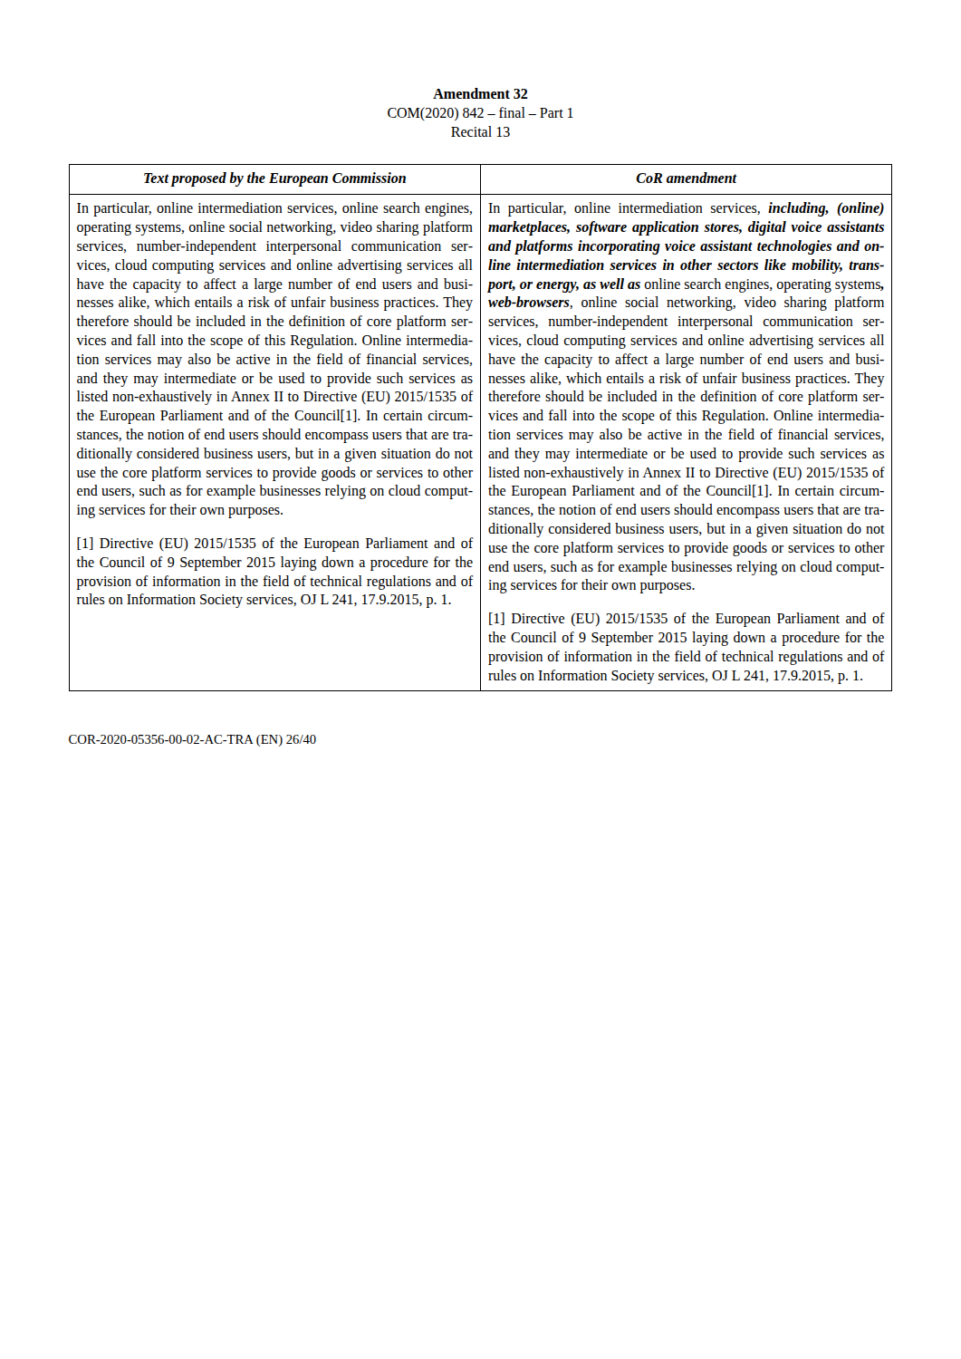Amendment 32
COM(2020) 842 – final – Part 1
Recital 13
| Text proposed by the European Commission | CoR amendment |
| --- | --- |
| In particular, online intermediation services, online search engines, operating systems, online social networking, video sharing platform services, number-independent interpersonal communication services, cloud computing services and online advertising services all have the capacity to affect a large number of end users and businesses alike, which entails a risk of unfair business practices. They therefore should be included in the definition of core platform services and fall into the scope of this Regulation. Online intermediation services may also be active in the field of financial services, and they may intermediate or be used to provide such services as listed non-exhaustively in Annex II to Directive (EU) 2015/1535 of the European Parliament and of the Council[1]. In certain circumstances, the notion of end users should encompass users that are traditionally considered business users, but in a given situation do not use the core platform services to provide goods or services to other end users, such as for example businesses relying on cloud computing services for their own purposes. [1] Directive (EU) 2015/1535 of the European Parliament and of the Council of 9 September 2015 laying down a procedure for the provision of information in the field of technical regulations and of rules on Information Society services, OJ L 241, 17.9.2015, p. 1. | In particular, online intermediation services, including, (online) marketplaces, software application stores, digital voice assistants and platforms incorporating voice assistant technologies and online intermediation services in other sectors like mobility, transport, or energy, as well as online search engines, operating systems , web-browsers , online social networking, video sharing platform services, number-independent interpersonal communication services, cloud computing services and online advertising services all have the capacity to affect a large number of end users and businesses alike, which entails a risk of unfair business practices. They therefore should be included in the definition of core platform services and fall into the scope of this Regulation. Online intermediation services may also be active in the field of financial services, and they may intermediate or be used to provide such services as listed non-exhaustively in Annex II to Directive (EU) 2015/1535 of the European Parliament and of the Council[1]. In certain circumstances, the notion of end users should encompass users that are traditionally considered business users, but in a given situation do not use the core platform services to provide goods or services to other end users, such as for example businesses relying on cloud computing services for their own purposes. [1] Directive (EU) 2015/1535 of the European Parliament and of the Council of 9 September 2015 laying down a procedure for the provision of information in the field of technical regulations and of rules on Information Society services, OJ L 241, 17.9.2015, p. 1. |
COR-2020-05356-00-02-AC-TRA (EN) 26/40